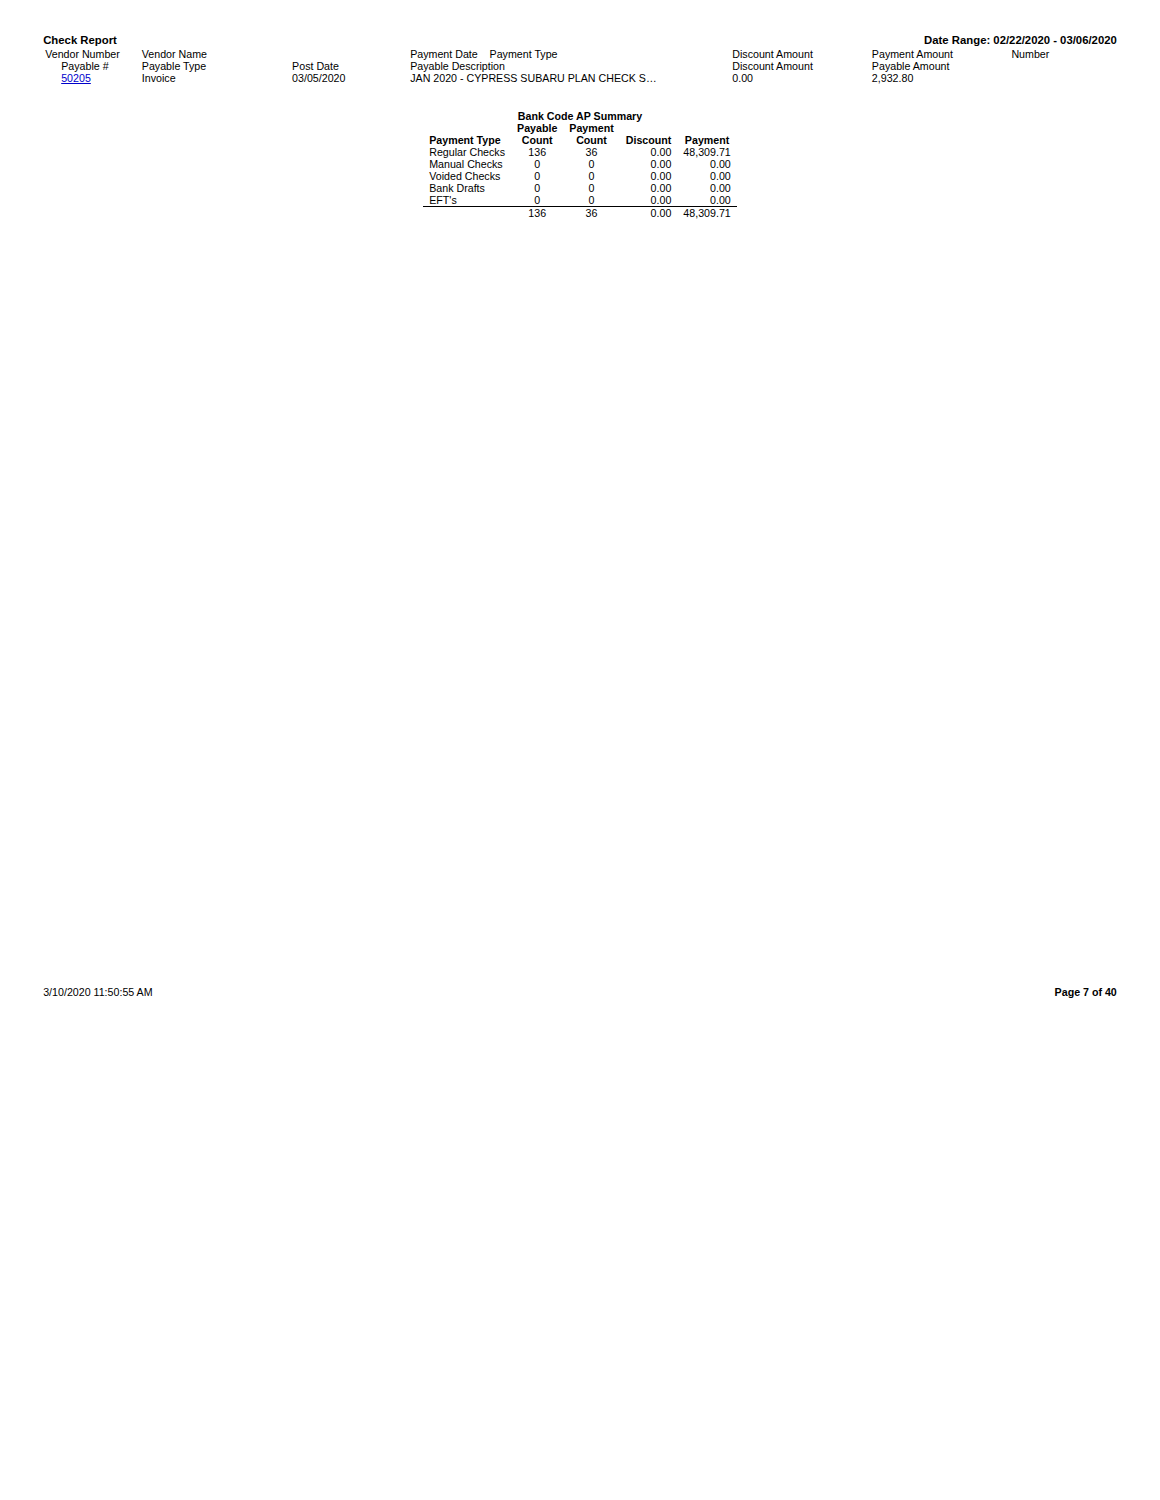Check Report Date Range: 02/22/2020 - 03/06/2020
| Vendor Number | Vendor Name | | Payment Date Payment Type | Discount Amount | Payment Amount | Number |
| Payable # | Payable Type | Post Date | Payable Description | Discount Amount | Payable Amount | |
| 50205 | Invoice | 03/05/2020 | JAN 2020 - CYPRESS SUBARU PLAN CHECK S… | 0.00 | 2,932.80 | |
| Bank Code AP Summary |
| | Payable | Payment | | |
| Payment Type | Count | Count | Discount | Payment |
| Regular Checks | 136 | 36 | 0.00 | 48,309.71 |
| Manual Checks | 0 | 0 | 0.00 | 0.00 |
| Voided Checks | 0 | 0 | 0.00 | 0.00 |
| Bank Drafts | 0 | 0 | 0.00 | 0.00 |
| EFT's | 0 | 0 | 0.00 | 0.00 |
| | 136 | 36 | 0.00 | 48,309.71 |
3/10/2020 11:50:55 AM Page 7 of 40